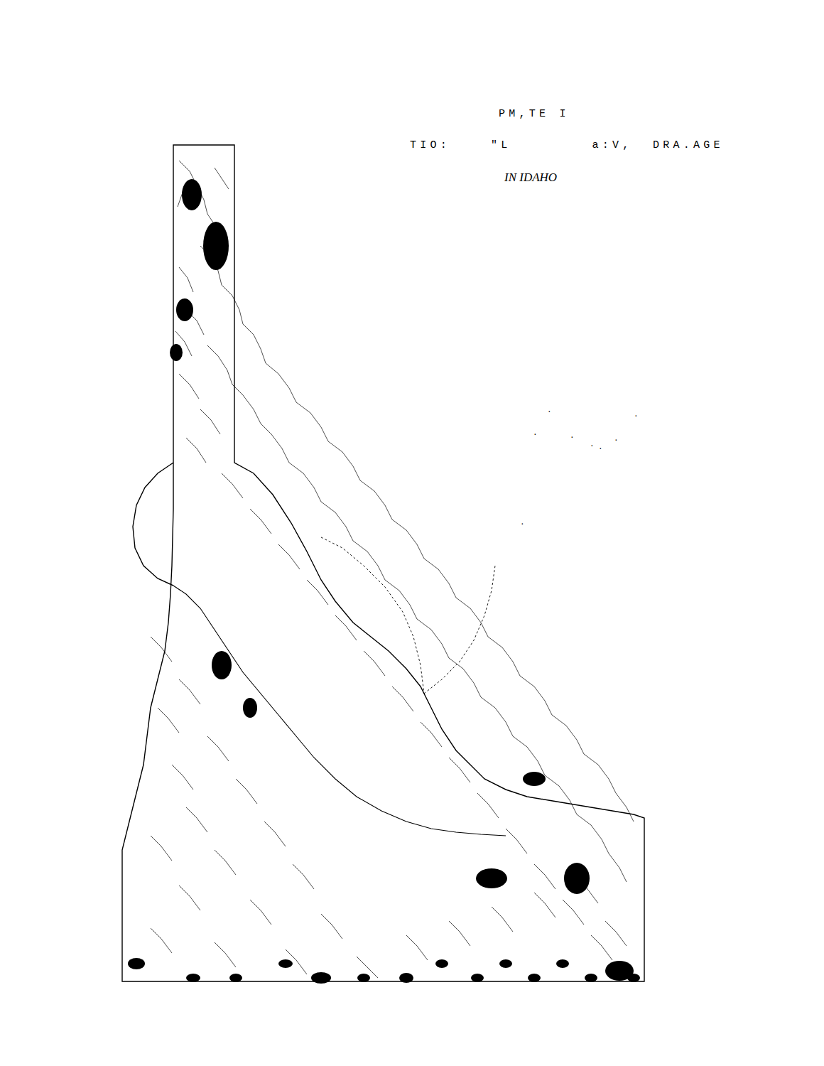PM,TE I
TIO: "L a:V, DRA.AGE
IN IDAHO
. . . . . . . .